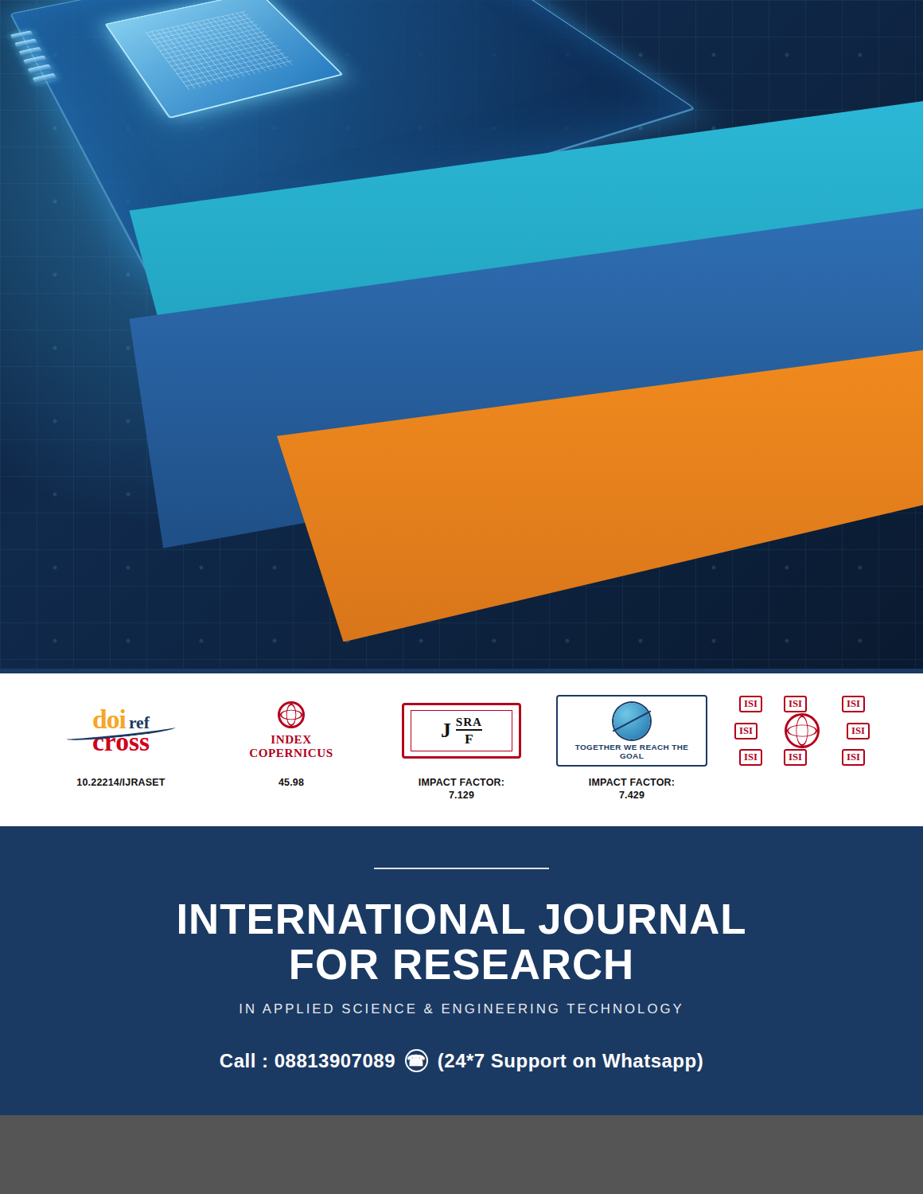doi ref cross
10.22214/IJRASET
INDEX
COPERNICUS
45.98
J SRA F
IMPACT FACTOR:
7.129
Together we reach the goal
IMPACT FACTOR:
7.429
ISI ISI ISI ISI ISI ISI ISI ISI
International Journal
for Research
in Applied Science & Engineering Technology
Call : 08813907089 ☎ (24*7 Support on Whatsapp)